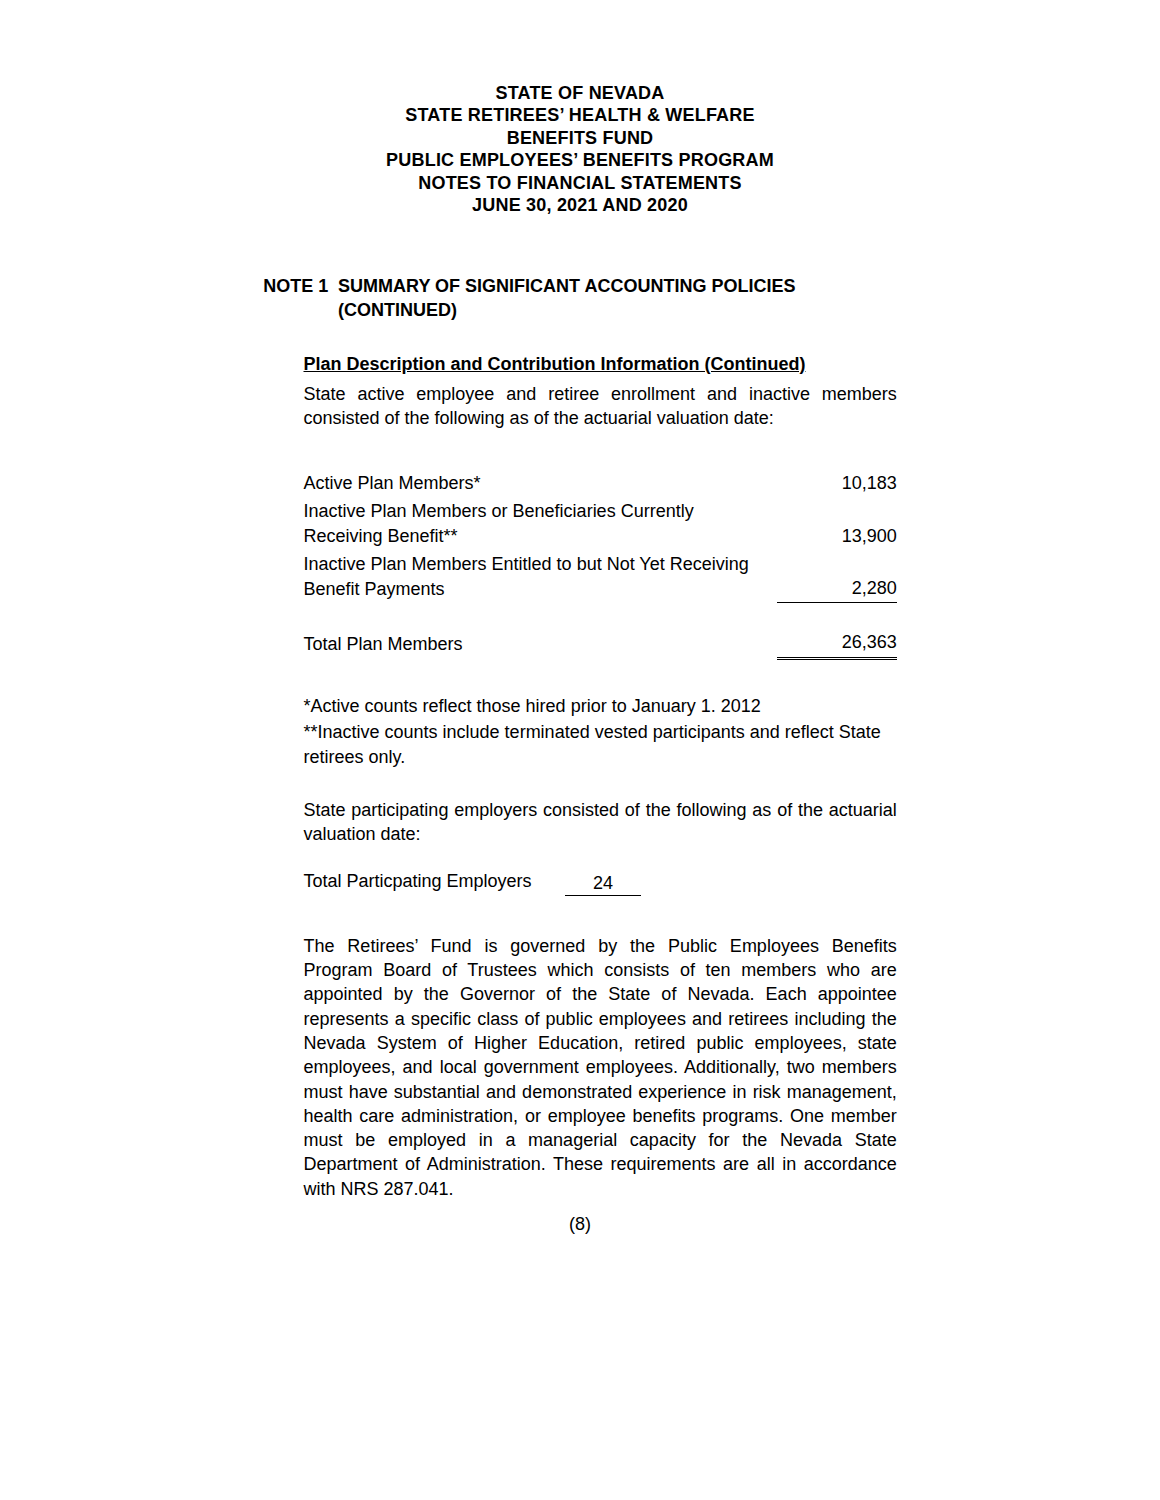STATE OF NEVADA
STATE RETIREES’ HEALTH & WELFARE
BENEFITS FUND
PUBLIC EMPLOYEES’ BENEFITS PROGRAM
NOTES TO FINANCIAL STATEMENTS
JUNE 30, 2021 AND 2020
NOTE 1
SUMMARY OF SIGNIFICANT ACCOUNTING POLICIES (CONTINUED)
Plan Description and Contribution Information (Continued)
State active employee and retiree enrollment and inactive members consisted of the following as of the actuarial valuation date:
| Active Plan Members* | 10,183 |
| Inactive Plan Members or Beneficiaries Currently Receiving Benefit** | 13,900 |
| Inactive Plan Members Entitled to but Not Yet Receiving Benefit Payments | 2,280 |
| Total Plan Members | 26,363 |
*Active counts reflect those hired prior to January 1. 2012
**Inactive counts include terminated vested participants and reflect State retirees only.
State participating employers consisted of the following as of the actuarial valuation date:
| Total Particpating Employers | 24 |
The Retirees’ Fund is governed by the Public Employees Benefits Program Board of Trustees which consists of ten members who are appointed by the Governor of the State of Nevada. Each appointee represents a specific class of public employees and retirees including the Nevada System of Higher Education, retired public employees, state employees, and local government employees. Additionally, two members must have substantial and demonstrated experience in risk management, health care administration, or employee benefits programs. One member must be employed in a managerial capacity for the Nevada State Department of Administration. These requirements are all in accordance with NRS 287.041.
(8)